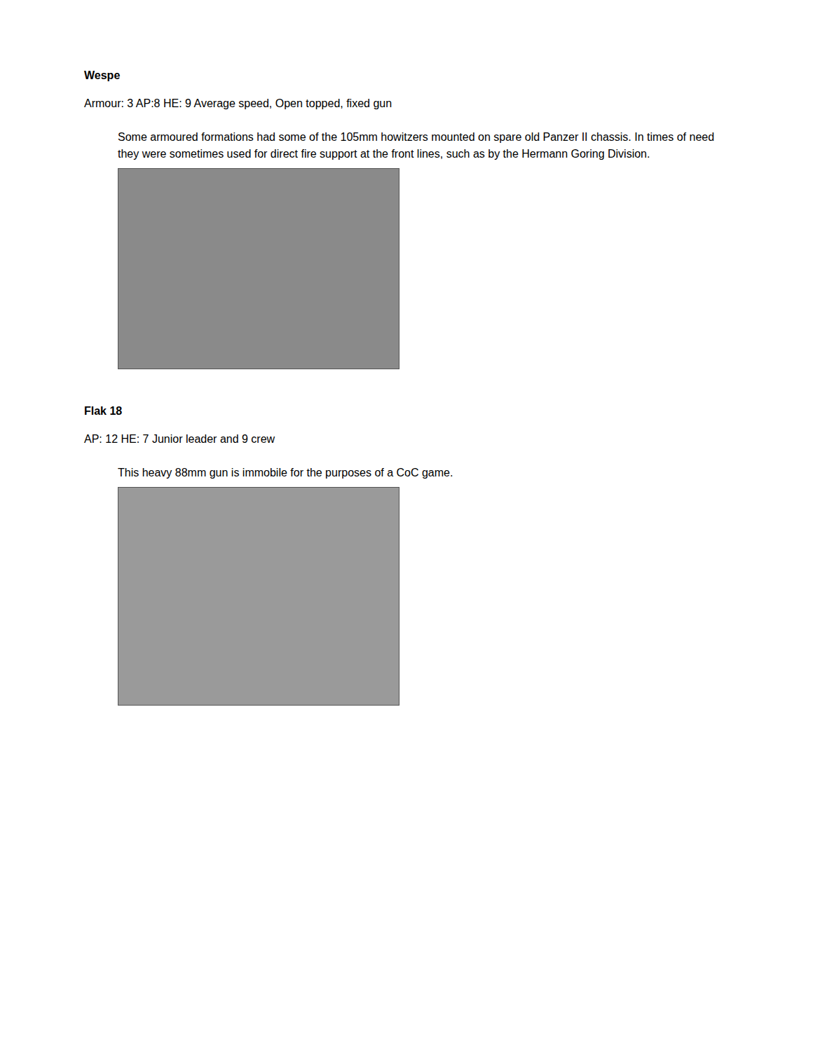Wespe
Armour: 3 AP:8 HE: 9 Average speed, Open topped, fixed gun
Some armoured formations had some of the 105mm howitzers mounted on spare old Panzer II chassis. In times of need they were sometimes used for direct fire support at the front lines, such as by the Hermann Goring Division.
Flak 18
AP: 12 HE: 7 Junior leader and 9 crew
This heavy 88mm gun is immobile for the purposes of a CoC game.